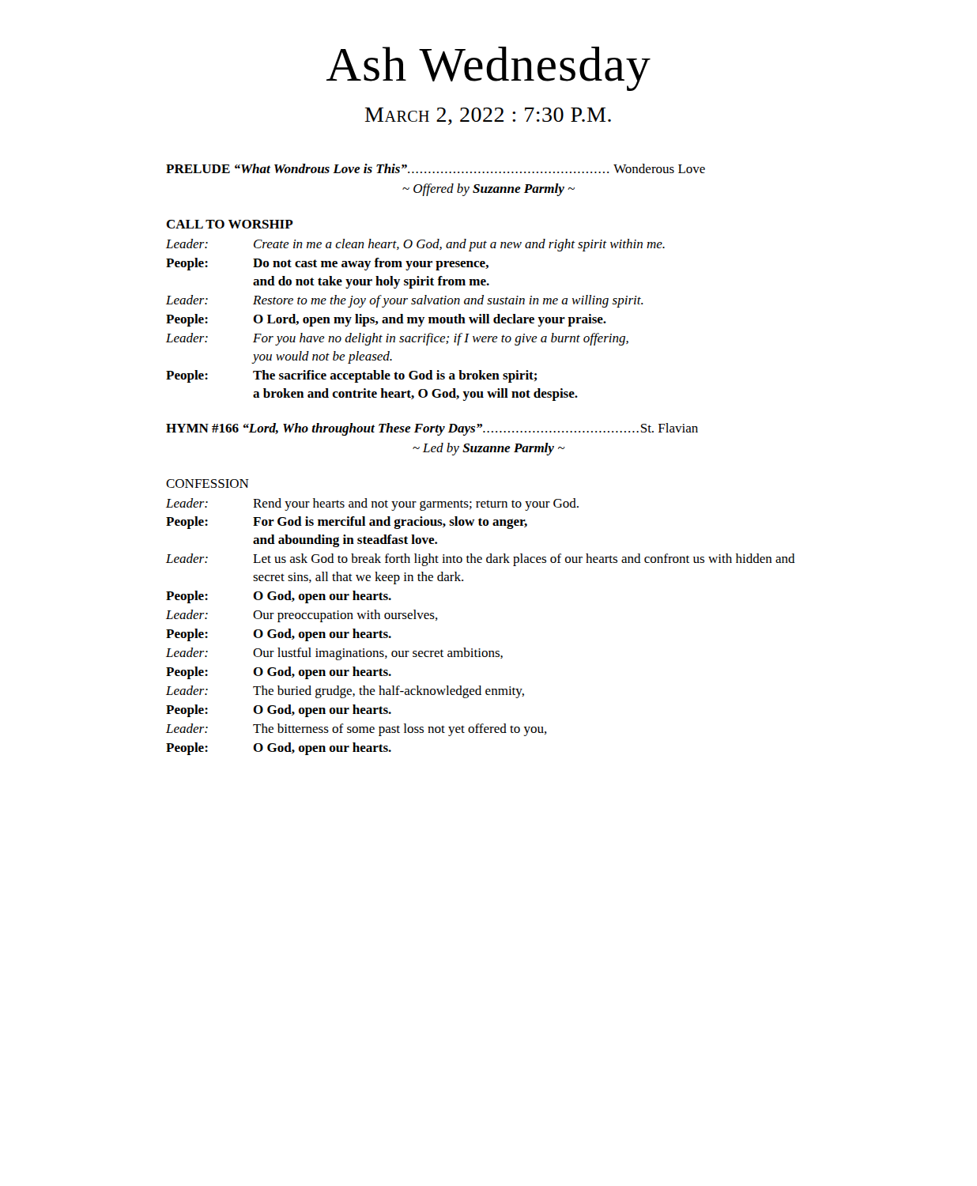Ash Wednesday
March 2, 2022 : 7:30 P.M.
PRELUDE “What Wondrous Love is This”................................................. Wonderous Love
~ Offered by Suzanne Parmly ~
CALL TO WORSHIP
| Leader: | Create in me a clean heart, O God, and put a new and right spirit within me. |
| People: | Do not cast me away from your presence, and do not take your holy spirit from me. |
| Leader: | Restore to me the joy of your salvation and sustain in me a willing spirit. |
| People: | O Lord, open my lips, and my mouth will declare your praise. |
| Leader: | For you have no delight in sacrifice; if I were to give a burnt offering, you would not be pleased. |
| People: | The sacrifice acceptable to God is a broken spirit; a broken and contrite heart, O God, you will not despise. |
HYMN #166 “Lord, Who throughout These Forty Days”...................................... St. Flavian
~ Led by Suzanne Parmly ~
CONFESSION
| Leader: | Rend your hearts and not your garments; return to your God. |
| People: | For God is merciful and gracious, slow to anger, and abounding in steadfast love. |
| Leader: | Let us ask God to break forth light into the dark places of our hearts and confront us with hidden and secret sins, all that we keep in the dark. |
| People: | O God, open our hearts. |
| Leader: | Our preoccupation with ourselves, |
| People: | O God, open our hearts. |
| Leader: | Our lustful imaginations, our secret ambitions, |
| People: | O God, open our hearts. |
| Leader: | The buried grudge, the half-acknowledged enmity, |
| People: | O God, open our hearts. |
| Leader: | The bitterness of some past loss not yet offered to you, |
| People: | O God, open our hearts. |